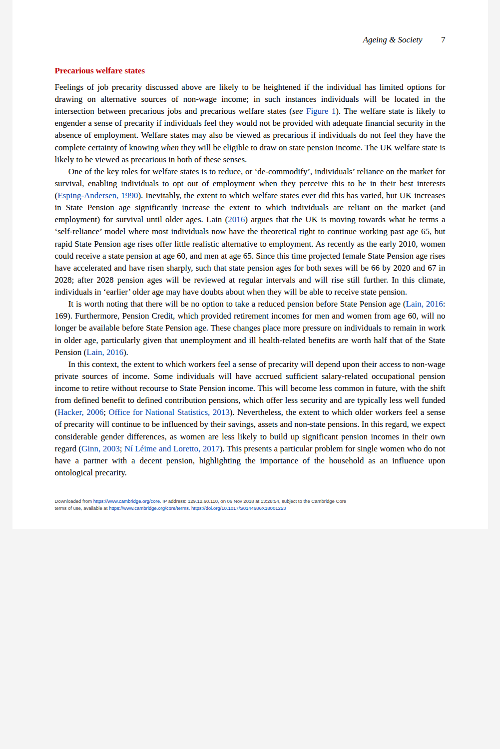Ageing & Society 7
Precarious welfare states
Feelings of job precarity discussed above are likely to be heightened if the individual has limited options for drawing on alternative sources of non-wage income; in such instances individuals will be located in the intersection between precarious jobs and precarious welfare states (see Figure 1). The welfare state is likely to engender a sense of precarity if individuals feel they would not be provided with adequate financial security in the absence of employment. Welfare states may also be viewed as precarious if individuals do not feel they have the complete certainty of knowing when they will be eligible to draw on state pension income. The UK welfare state is likely to be viewed as precarious in both of these senses.
One of the key roles for welfare states is to reduce, or ‘de-commodify’, individuals’ reliance on the market for survival, enabling individuals to opt out of employment when they perceive this to be in their best interests (Esping-Andersen, 1990). Inevitably, the extent to which welfare states ever did this has varied, but UK increases in State Pension age significantly increase the extent to which individuals are reliant on the market (and employment) for survival until older ages. Lain (2016) argues that the UK is moving towards what he terms a ‘self-reliance’ model where most individuals now have the theoretical right to continue working past age 65, but rapid State Pension age rises offer little realistic alternative to employment. As recently as the early 2010, women could receive a state pension at age 60, and men at age 65. Since this time projected female State Pension age rises have accelerated and have risen sharply, such that state pension ages for both sexes will be 66 by 2020 and 67 in 2028; after 2028 pension ages will be reviewed at regular intervals and will rise still further. In this climate, individuals in ‘earlier’ older age may have doubts about when they will be able to receive state pension.
It is worth noting that there will be no option to take a reduced pension before State Pension age (Lain, 2016: 169). Furthermore, Pension Credit, which provided retirement incomes for men and women from age 60, will no longer be available before State Pension age. These changes place more pressure on individuals to remain in work in older age, particularly given that unemployment and ill health-related benefits are worth half that of the State Pension (Lain, 2016).
In this context, the extent to which workers feel a sense of precarity will depend upon their access to non-wage private sources of income. Some individuals will have accrued sufficient salary-related occupational pension income to retire without recourse to State Pension income. This will become less common in future, with the shift from defined benefit to defined contribution pensions, which offer less security and are typically less well funded (Hacker, 2006; Office for National Statistics, 2013). Nevertheless, the extent to which older workers feel a sense of precarity will continue to be influenced by their savings, assets and non-state pensions. In this regard, we expect considerable gender differences, as women are less likely to build up significant pension incomes in their own regard (Ginn, 2003; Ní Léime and Loretto, 2017). This presents a particular problem for single women who do not have a partner with a decent pension, highlighting the importance of the household as an influence upon ontological precarity.
Downloaded from https://www.cambridge.org/core. IP address: 129.12.60.110, on 06 Nov 2018 at 13:28:54, subject to the Cambridge Core
terms of use, available at https://www.cambridge.org/core/terms. https://doi.org/10.1017/S0144686X18001253